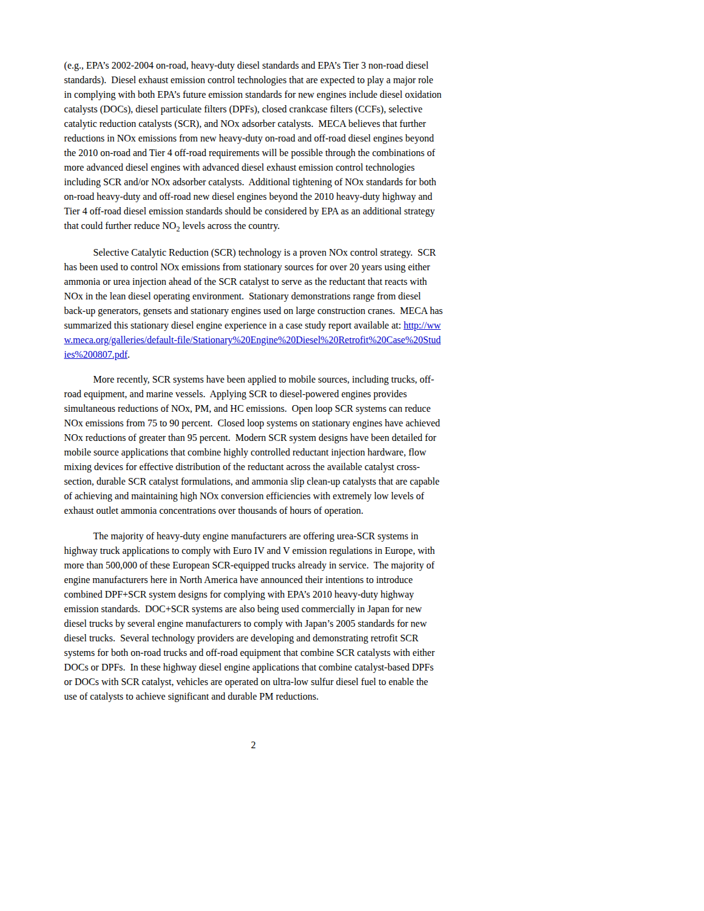(e.g., EPA’s 2002-2004 on-road, heavy-duty diesel standards and EPA’s Tier 3 non-road diesel standards). Diesel exhaust emission control technologies that are expected to play a major role in complying with both EPA’s future emission standards for new engines include diesel oxidation catalysts (DOCs), diesel particulate filters (DPFs), closed crankcase filters (CCFs), selective catalytic reduction catalysts (SCR), and NOx adsorber catalysts. MECA believes that further reductions in NOx emissions from new heavy-duty on-road and off-road diesel engines beyond the 2010 on-road and Tier 4 off-road requirements will be possible through the combinations of more advanced diesel engines with advanced diesel exhaust emission control technologies including SCR and/or NOx adsorber catalysts. Additional tightening of NOx standards for both on-road heavy-duty and off-road new diesel engines beyond the 2010 heavy-duty highway and Tier 4 off-road diesel emission standards should be considered by EPA as an additional strategy that could further reduce NO2 levels across the country.
Selective Catalytic Reduction (SCR) technology is a proven NOx control strategy. SCR has been used to control NOx emissions from stationary sources for over 20 years using either ammonia or urea injection ahead of the SCR catalyst to serve as the reductant that reacts with NOx in the lean diesel operating environment. Stationary demonstrations range from diesel back-up generators, gensets and stationary engines used on large construction cranes. MECA has summarized this stationary diesel engine experience in a case study report available at: http://www.meca.org/galleries/default-file/Stationary%20Engine%20Diesel%20Retrofit%20Case%20Studies%200807.pdf.
More recently, SCR systems have been applied to mobile sources, including trucks, off-road equipment, and marine vessels. Applying SCR to diesel-powered engines provides simultaneous reductions of NOx, PM, and HC emissions. Open loop SCR systems can reduce NOx emissions from 75 to 90 percent. Closed loop systems on stationary engines have achieved NOx reductions of greater than 95 percent. Modern SCR system designs have been detailed for mobile source applications that combine highly controlled reductant injection hardware, flow mixing devices for effective distribution of the reductant across the available catalyst cross-section, durable SCR catalyst formulations, and ammonia slip clean-up catalysts that are capable of achieving and maintaining high NOx conversion efficiencies with extremely low levels of exhaust outlet ammonia concentrations over thousands of hours of operation.
The majority of heavy-duty engine manufacturers are offering urea-SCR systems in highway truck applications to comply with Euro IV and V emission regulations in Europe, with more than 500,000 of these European SCR-equipped trucks already in service. The majority of engine manufacturers here in North America have announced their intentions to introduce combined DPF+SCR system designs for complying with EPA’s 2010 heavy-duty highway emission standards. DOC+SCR systems are also being used commercially in Japan for new diesel trucks by several engine manufacturers to comply with Japan’s 2005 standards for new diesel trucks. Several technology providers are developing and demonstrating retrofit SCR systems for both on-road trucks and off-road equipment that combine SCR catalysts with either DOCs or DPFs. In these highway diesel engine applications that combine catalyst-based DPFs or DOCs with SCR catalyst, vehicles are operated on ultra-low sulfur diesel fuel to enable the use of catalysts to achieve significant and durable PM reductions.
2